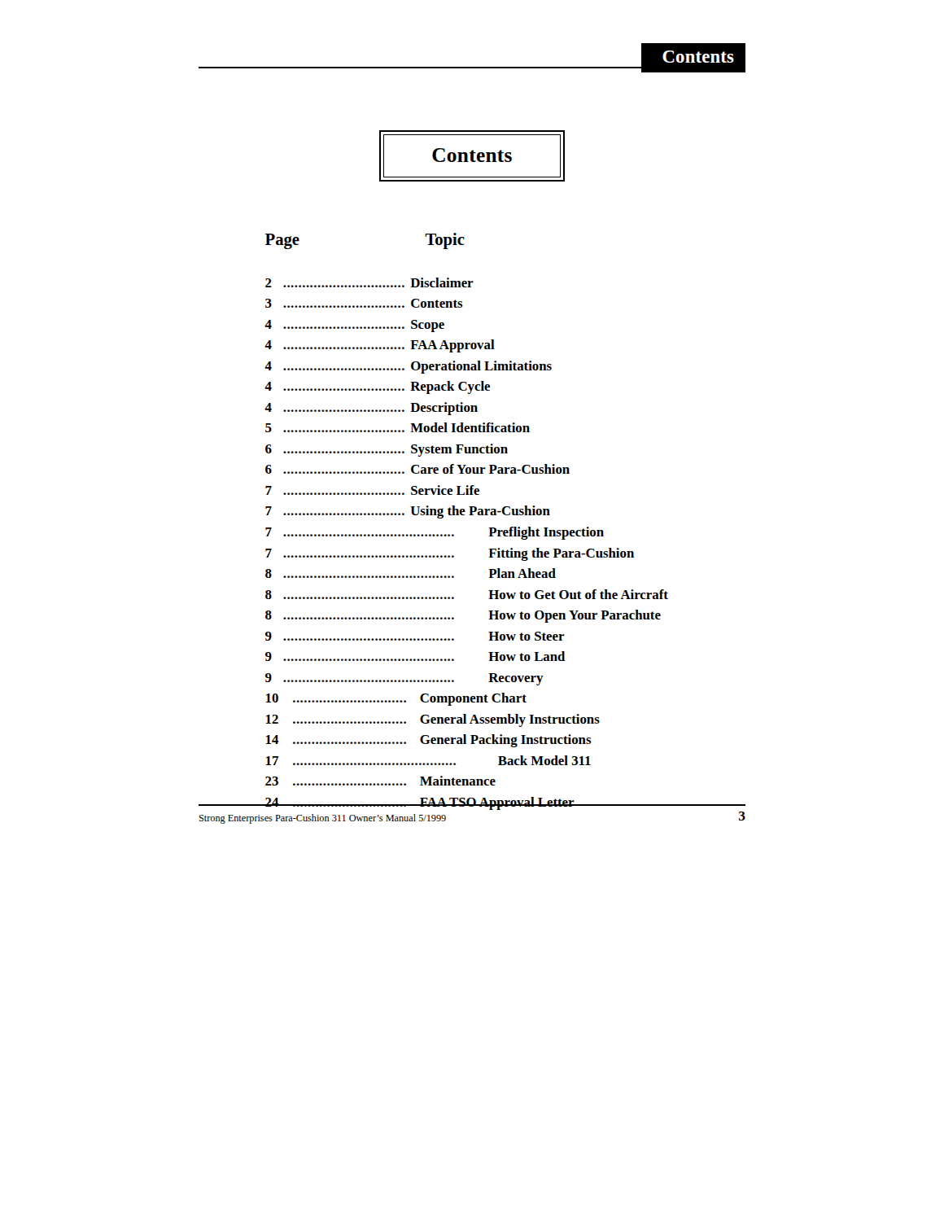Contents
Contents
Page Topic
2................................ Disclaimer
3................................ Contents
4................................ Scope
4................................ FAA Approval
4................................ Operational Limitations
4................................ Repack Cycle
4................................ Description
5................................ Model Identification
6................................ System Function
6................................ Care of Your Para-Cushion
7................................ Service Life
7................................ Using the Para-Cushion
7............................................. Preflight Inspection
7............................................. Fitting the Para-Cushion
8............................................. Plan Ahead
8............................................. How to Get Out of the Aircraft
8............................................. How to Open Your Parachute
9............................................. How to Steer
9............................................. How to Land
9............................................. Recovery
10.............................. Component Chart
12.............................. General Assembly Instructions
14.............................. General Packing Instructions
17........................................... Back Model 311
23.............................. Maintenance
24.............................. FAA TSO Approval Letter
Strong Enterprises Para-Cushion 311 Owner’s Manual 5/1999 3